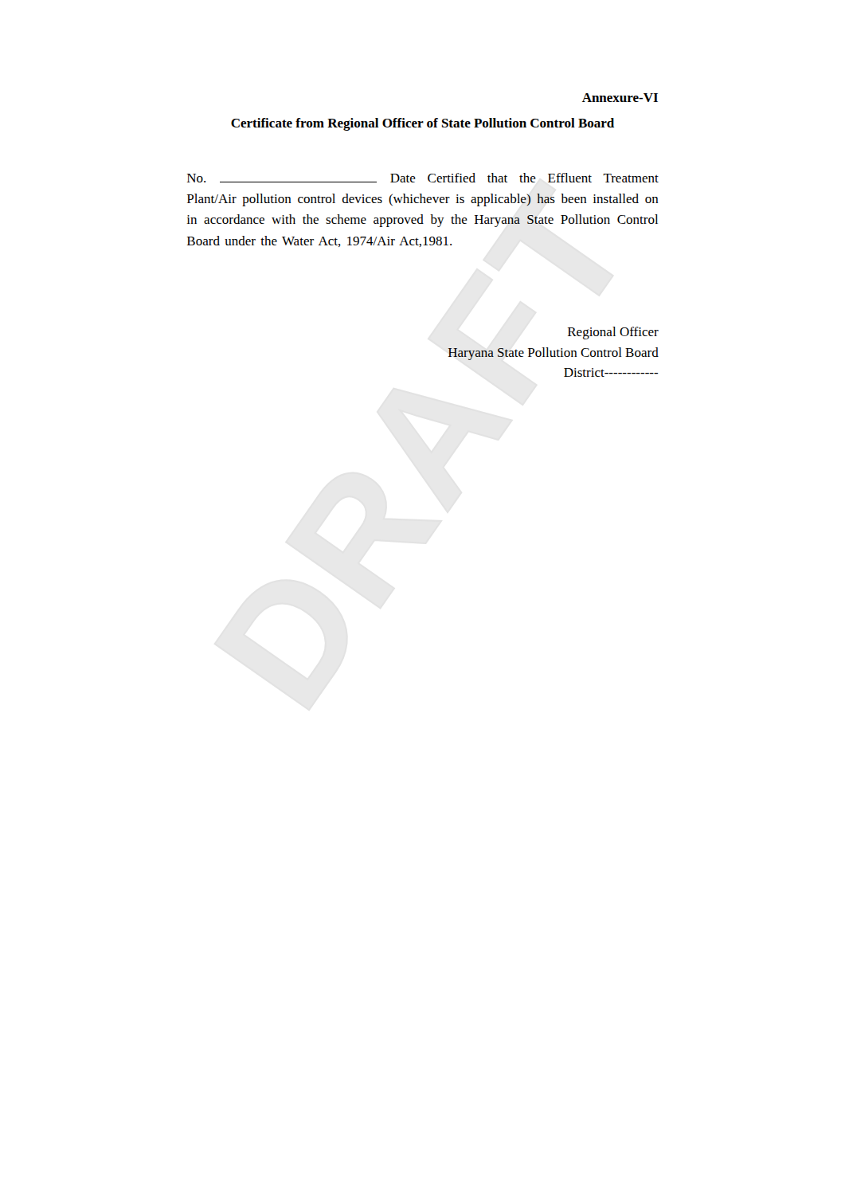DRAFT
Annexure-VI
Certificate from Regional Officer of State Pollution Control Board
No. Date Certified that the Effluent Treatment Plant/Air pollution control devices (whichever is applicable) has been installed on in accordance with the scheme approved by the Haryana State Pollution Control Board under the Water Act, 1974/Air Act,1981.
Regional Officer
Haryana State Pollution Control Board
District------------